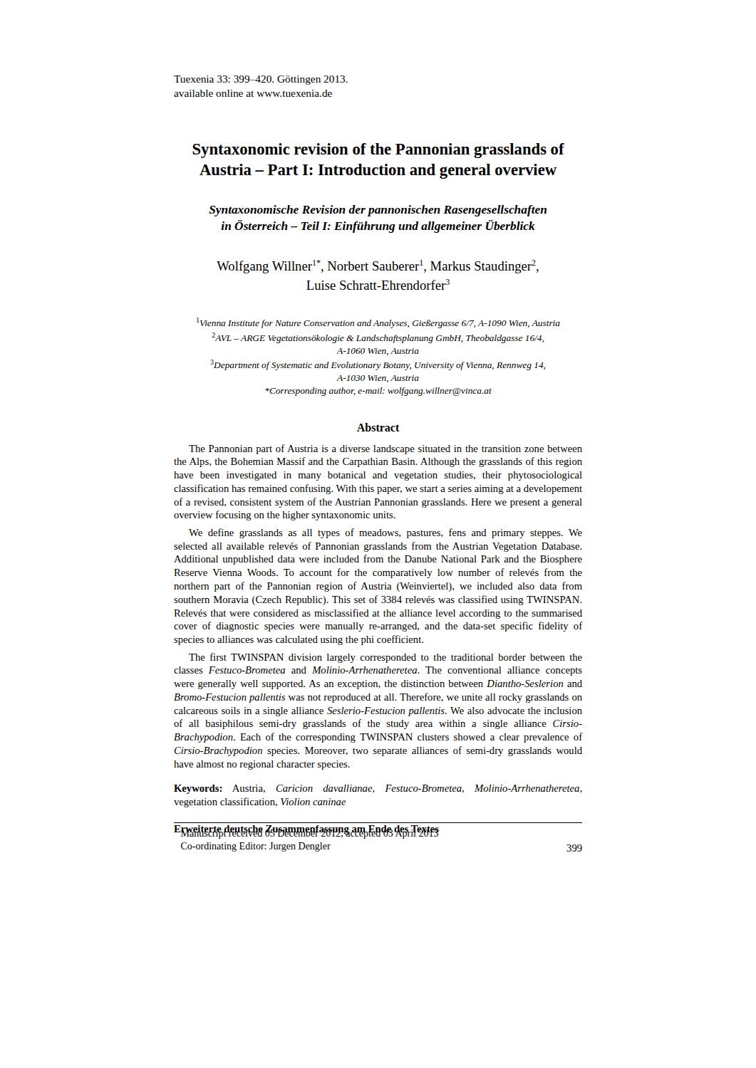Tuexenia 33: 399–420. Göttingen 2013.
available online at www.tuexenia.de
Syntaxonomic revision of the Pannonian grasslands of
Austria – Part I: Introduction and general overview
Syntaxonomische Revision der pannonischen Rasengesellschaften
in Österreich – Teil I: Einführung und allgemeiner Überblick
Wolfgang Willner1*, Norbert Sauberer1, Markus Staudinger2,
Luise Schratt-Ehrendorfer3
1Vienna Institute for Nature Conservation and Analyses, Gießergasse 6/7, A-1090 Wien, Austria
2AVL – ARGE Vegetationsökologie & Landschaftsplanung GmbH, Theobaldgasse 16/4,
A-1060 Wien, Austria
3Department of Systematic and Evolutionary Botany, University of Vienna, Rennweg 14,
A-1030 Wien, Austria
*Corresponding author, e-mail: wolfgang.willner@vinca.at
Abstract
The Pannonian part of Austria is a diverse landscape situated in the transition zone between the Alps, the Bohemian Massif and the Carpathian Basin. Although the grasslands of this region have been investigated in many botanical and vegetation studies, their phytosociological classification has remained confusing. With this paper, we start a series aiming at a developement of a revised, consistent system of the Austrian Pannonian grasslands. Here we present a general overview focusing on the higher syntaxonomic units.
We define grasslands as all types of meadows, pastures, fens and primary steppes. We selected all available relevés of Pannonian grasslands from the Austrian Vegetation Database. Additional unpublished data were included from the Danube National Park and the Biosphere Reserve Vienna Woods. To account for the comparatively low number of relevés from the northern part of the Pannonian region of Austria (Weinviertel), we included also data from southern Moravia (Czech Republic). This set of 3384 relevés was classified using TWINSPAN. Relevés that were considered as misclassified at the alliance level according to the summarised cover of diagnostic species were manually re-arranged, and the data-set specific fidelity of species to alliances was calculated using the phi coefficient.
The first TWINSPAN division largely corresponded to the traditional border between the classes Festuco-Brometea and Molinio-Arrhenatheretea. The conventional alliance concepts were generally well supported. As an exception, the distinction between Diantho-Seslerion and Bromo-Festucion pallentis was not reproduced at all. Therefore, we unite all rocky grasslands on calcareous soils in a single alliance Seslerio-Festucion pallentis. We also advocate the inclusion of all basiphilous semi-dry grasslands of the study area within a single alliance Cirsio-Brachypodion. Each of the corresponding TWINSPAN clusters showed a clear prevalence of Cirsio-Brachypodion species. Moreover, two separate alliances of semi-dry grasslands would have almost no regional character species.
Keywords: Austria, Caricion davallianae, Festuco-Brometea, Molinio-Arrhenatheretea, vegetation classification, Violion caninae
Erweiterte deutsche Zusammenfassung am Ende des Textes
Manuscript received 05 December 2012, accepted 03 April 2013
Co-ordinating Editor: Jurgen Dengler
399